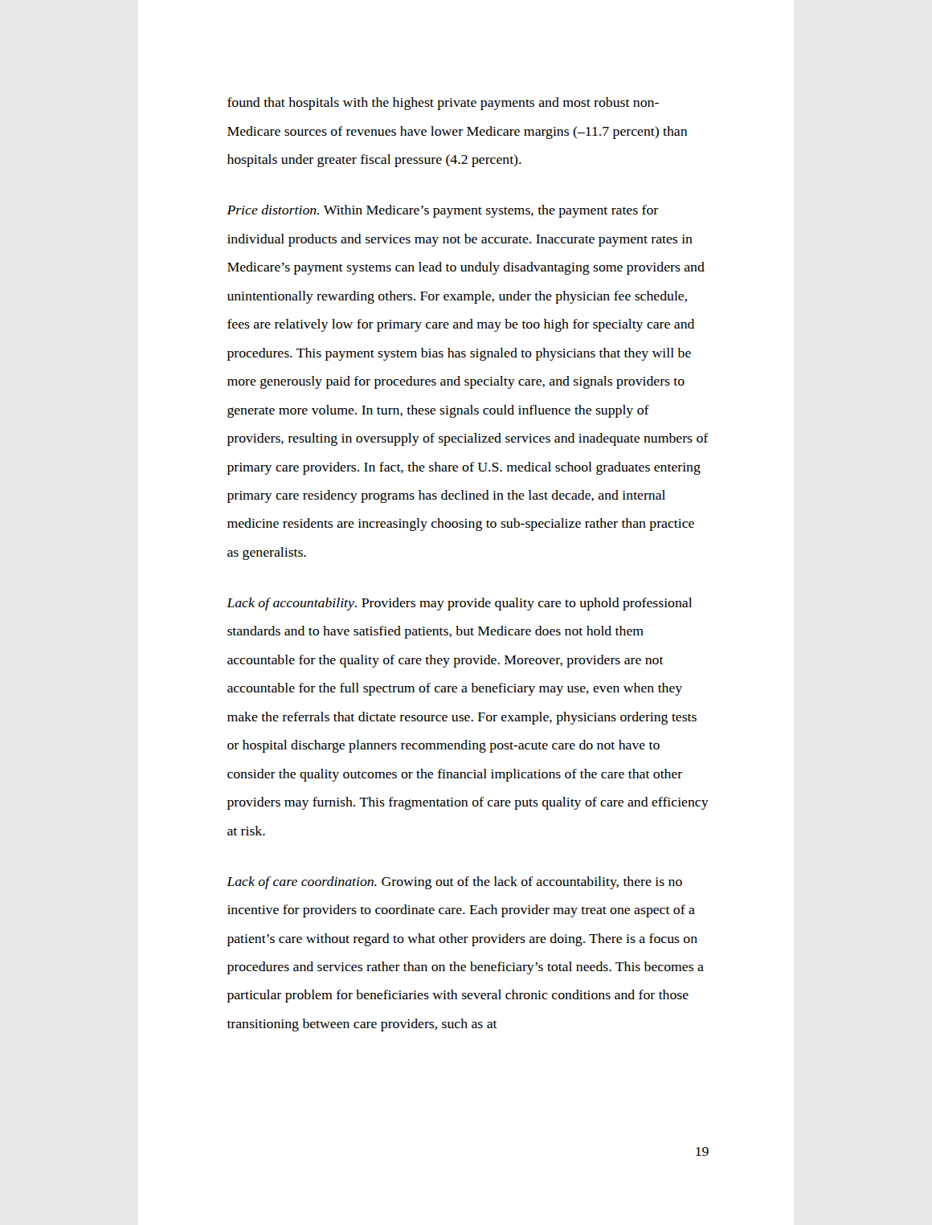found that hospitals with the highest private payments and most robust non-Medicare sources of revenues have lower Medicare margins (–11.7 percent) than hospitals under greater fiscal pressure (4.2 percent).
Price distortion. Within Medicare’s payment systems, the payment rates for individual products and services may not be accurate. Inaccurate payment rates in Medicare’s payment systems can lead to unduly disadvantaging some providers and unintentionally rewarding others. For example, under the physician fee schedule, fees are relatively low for primary care and may be too high for specialty care and procedures. This payment system bias has signaled to physicians that they will be more generously paid for procedures and specialty care, and signals providers to generate more volume. In turn, these signals could influence the supply of providers, resulting in oversupply of specialized services and inadequate numbers of primary care providers. In fact, the share of U.S. medical school graduates entering primary care residency programs has declined in the last decade, and internal medicine residents are increasingly choosing to sub-specialize rather than practice as generalists.
Lack of accountability. Providers may provide quality care to uphold professional standards and to have satisfied patients, but Medicare does not hold them accountable for the quality of care they provide. Moreover, providers are not accountable for the full spectrum of care a beneficiary may use, even when they make the referrals that dictate resource use. For example, physicians ordering tests or hospital discharge planners recommending post-acute care do not have to consider the quality outcomes or the financial implications of the care that other providers may furnish. This fragmentation of care puts quality of care and efficiency at risk.
Lack of care coordination. Growing out of the lack of accountability, there is no incentive for providers to coordinate care. Each provider may treat one aspect of a patient’s care without regard to what other providers are doing. There is a focus on procedures and services rather than on the beneficiary’s total needs. This becomes a particular problem for beneficiaries with several chronic conditions and for those transitioning between care providers, such as at
19